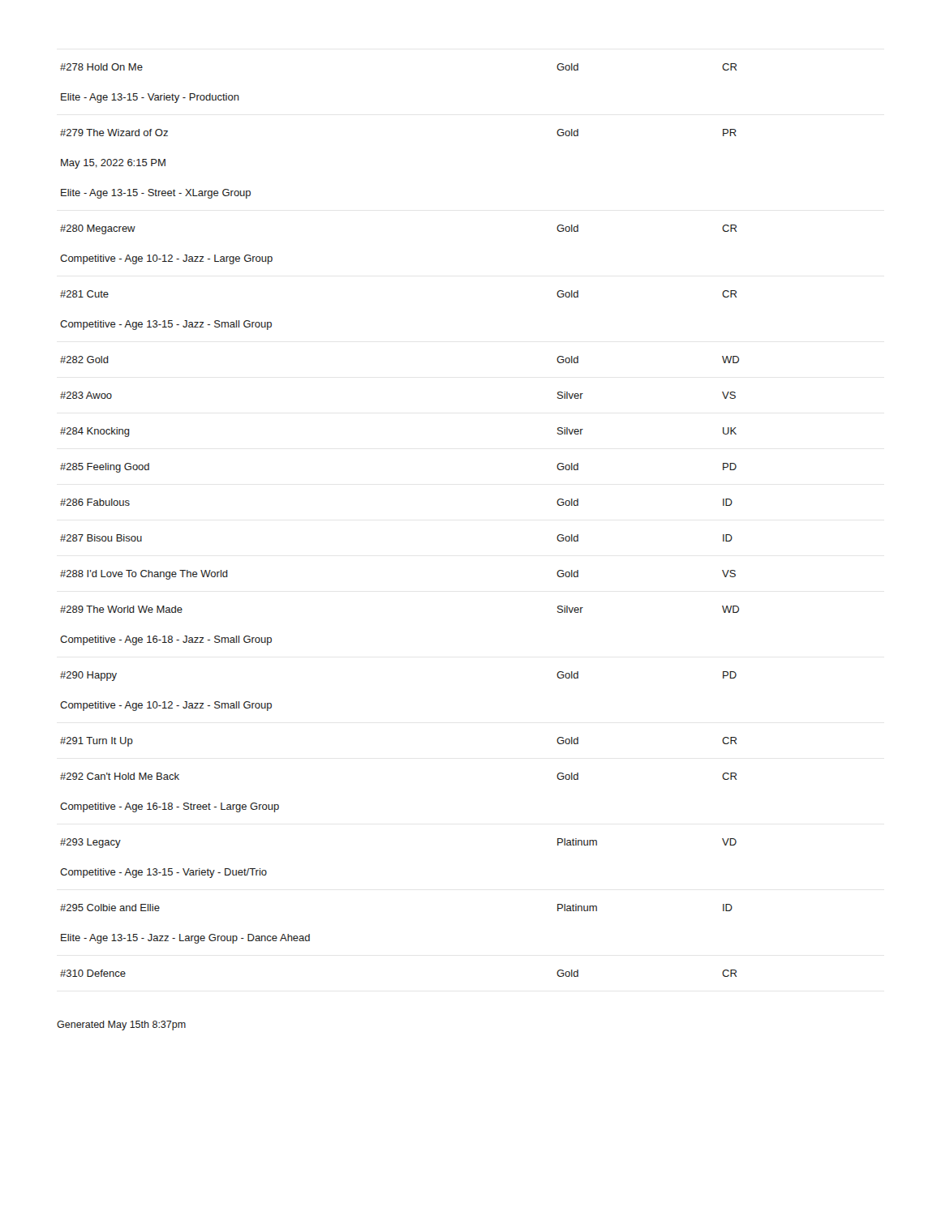| #278 Hold On Me Elite - Age 13-15 - Variety - Production | Gold | CR |
| #279 The Wizard of Oz May 15, 2022 6:15 PM Elite - Age 13-15 - Street - XLarge Group | Gold | PR |
| #280 Megacrew Competitive - Age 10-12 - Jazz - Large Group | Gold | CR |
| #281 Cute Competitive - Age 13-15 - Jazz - Small Group | Gold | CR |
| #282 Gold | Gold | WD |
| #283 Awoo | Silver | VS |
| #284 Knocking | Silver | UK |
| #285 Feeling Good | Gold | PD |
| #286 Fabulous | Gold | ID |
| #287 Bisou Bisou | Gold | ID |
| #288 I'd Love To Change The World | Gold | VS |
| #289 The World We Made Competitive - Age 16-18 - Jazz - Small Group | Silver | WD |
| #290 Happy Competitive - Age 10-12 - Jazz - Small Group | Gold | PD |
| #291 Turn It Up | Gold | CR |
| #292 Can't Hold Me Back Competitive - Age 16-18 - Street - Large Group | Gold | CR |
| #293 Legacy Competitive - Age 13-15 - Variety - Duet/Trio | Platinum | VD |
| #295 Colbie and Ellie Elite - Age 13-15 - Jazz - Large Group - Dance Ahead | Platinum | ID |
| #310 Defence | Gold | CR |
Generated May 15th 8:37pm